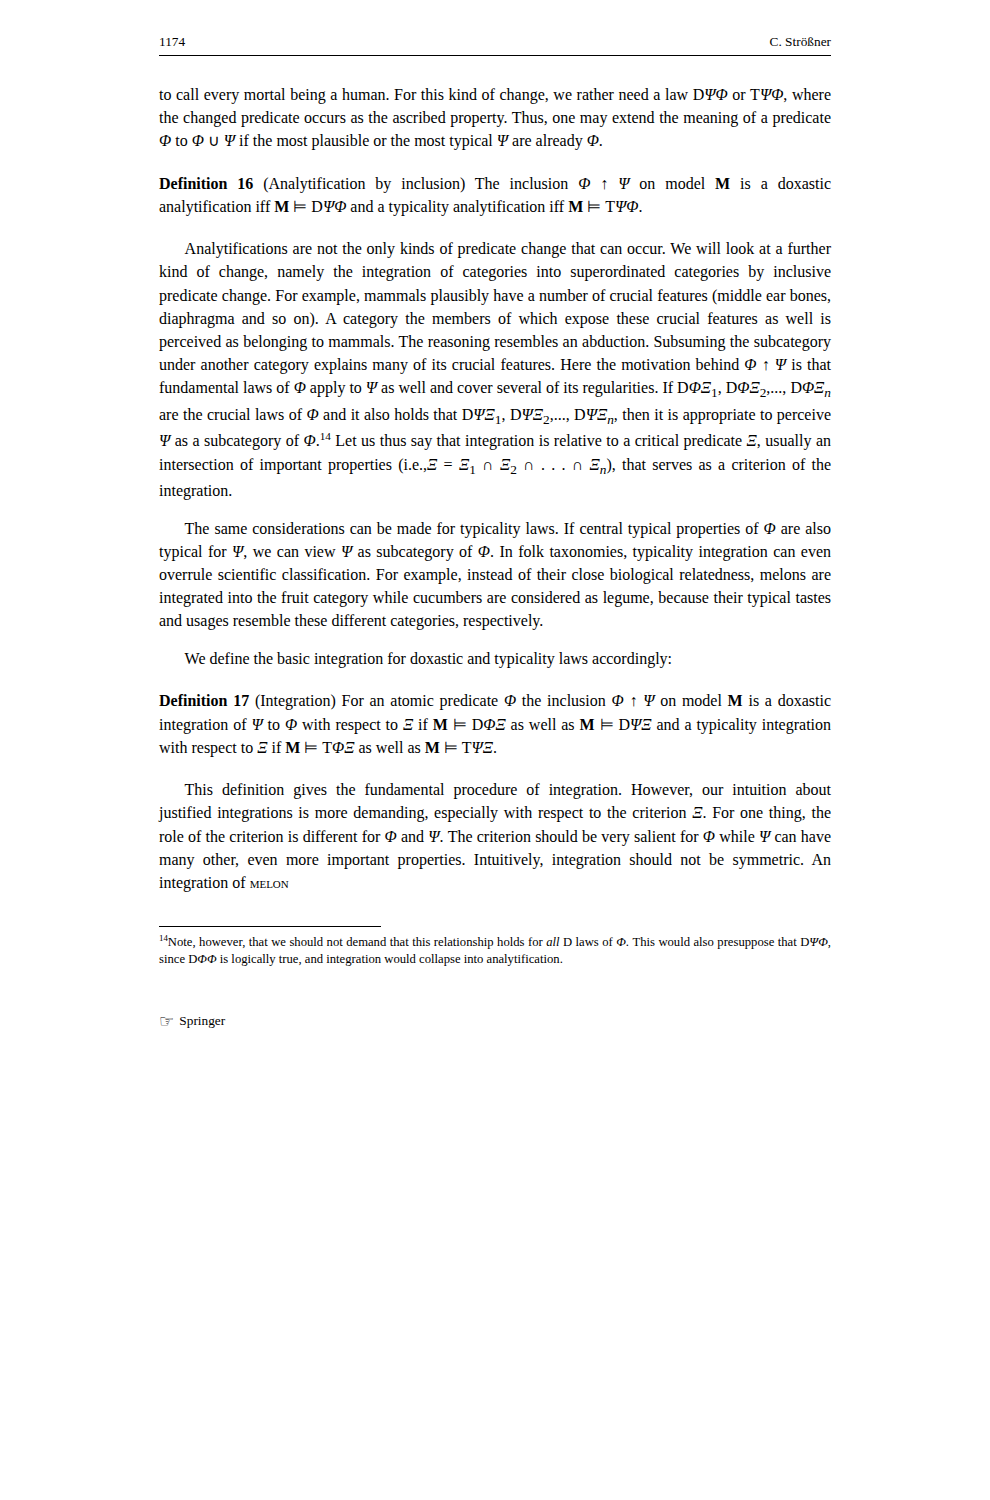1174 C. Strößner
to call every mortal being a human. For this kind of change, we rather need a law DΨΦ or TΨΦ, where the changed predicate occurs as the ascribed property. Thus, one may extend the meaning of a predicate Φ to Φ ∪ Ψ if the most plausible or the most typical Ψ are already Φ.
Definition 16 (Analytification by inclusion) The inclusion Φ ↑ Ψ on model M is a doxastic analytification iff M ⊨ DΨΦ and a typicality analytification iff M ⊨ TΨΦ.
Analytifications are not the only kinds of predicate change that can occur. We will look at a further kind of change, namely the integration of categories into superordinated categories by inclusive predicate change. For example, mammals plausibly have a number of crucial features (middle ear bones, diaphragma and so on). A category the members of which expose these crucial features as well is perceived as belonging to mammals. The reasoning resembles an abduction. Subsuming the subcategory under another category explains many of its crucial features. Here the motivation behind Φ ↑ Ψ is that fundamental laws of Φ apply to Ψ as well and cover several of its regularities. If DΦΞ1, DΦΞ2,..., DΦΞn are the crucial laws of Φ and it also holds that DΨΞ1, DΨΞ2,..., DΨΞn, then it is appropriate to perceive Ψ as a subcategory of Φ.14 Let us thus say that integration is relative to a critical predicate Ξ, usually an intersection of important properties (i.e.,Ξ = Ξ1 ∩ Ξ2 ∩ . . . ∩ Ξn), that serves as a criterion of the integration.
The same considerations can be made for typicality laws. If central typical properties of Φ are also typical for Ψ, we can view Ψ as subcategory of Φ. In folk taxonomies, typicality integration can even overrule scientific classification. For example, instead of their close biological relatedness, melons are integrated into the fruit category while cucumbers are considered as legume, because their typical tastes and usages resemble these different categories, respectively.
We define the basic integration for doxastic and typicality laws accordingly:
Definition 17 (Integration) For an atomic predicate Φ the inclusion Φ ↑ Ψ on model M is a doxastic integration of Ψ to Φ with respect to Ξ if M ⊨ DΦΞ as well as M ⊨ DΨΞ and a typicality integration with respect to Ξ if M ⊨ TΦΞ as well as M ⊨ TΨΞ.
This definition gives the fundamental procedure of integration. However, our intuition about justified integrations is more demanding, especially with respect to the criterion Ξ. For one thing, the role of the criterion is different for Φ and Ψ. The criterion should be very salient for Φ while Ψ can have many other, even more important properties. Intuitively, integration should not be symmetric. An integration of melon
14Note, however, that we should not demand that this relationship holds for all D laws of Φ. This would also presuppose that DΨΦ, since DΦΦ is logically true, and integration would collapse into analytification.
☞ Springer